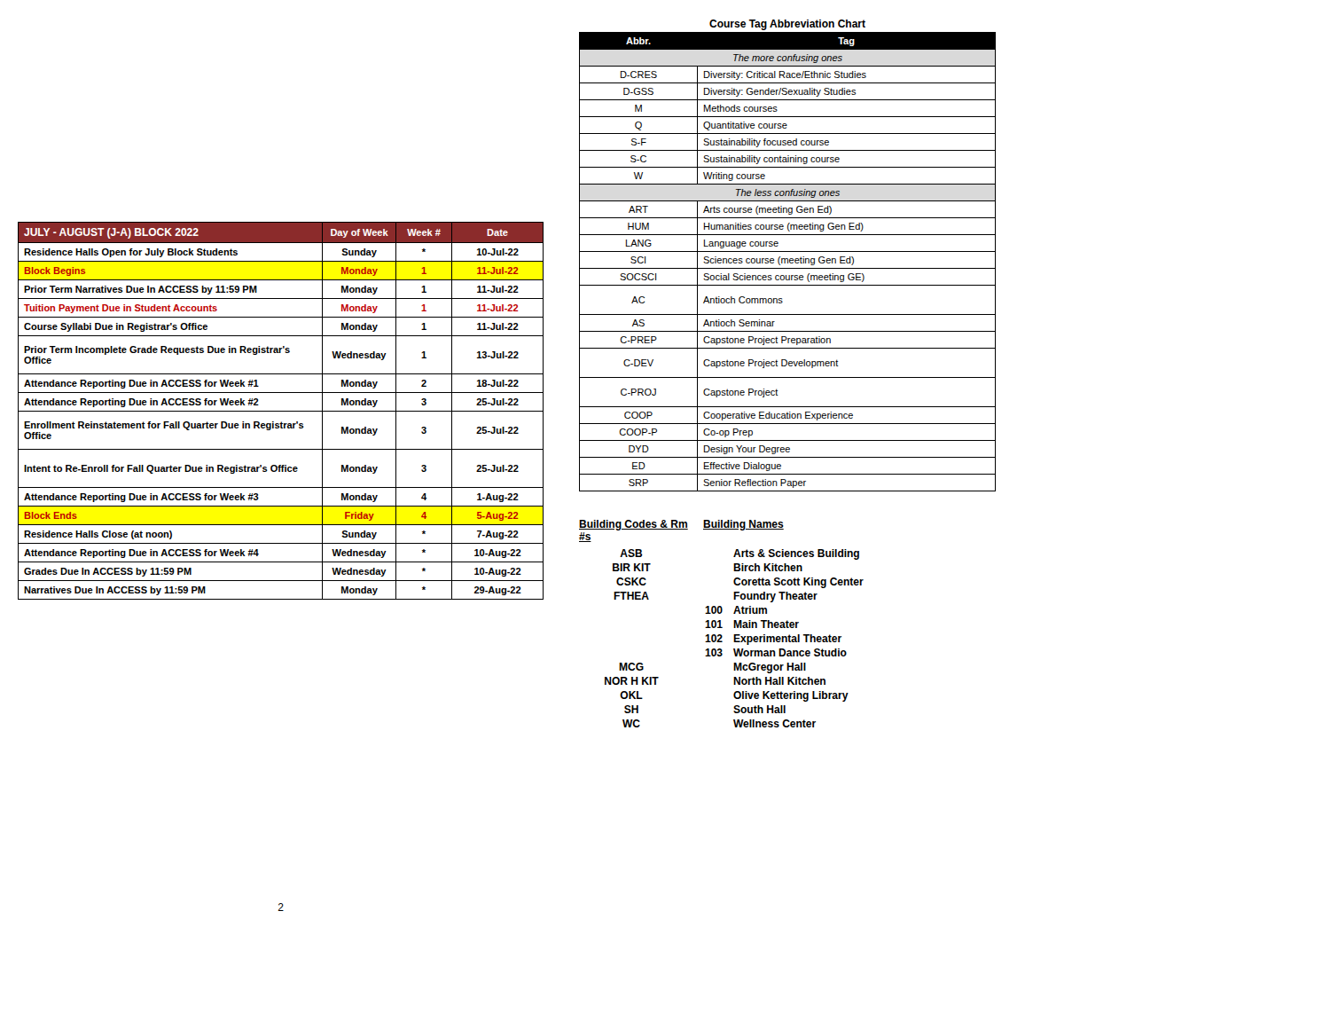| JULY - AUGUST (J-A) BLOCK 2022 | Day of Week | Week # | Date |
| --- | --- | --- | --- |
| Residence Halls Open for July Block Students | Sunday | * | 10-Jul-22 |
| Block Begins | Monday | 1 | 11-Jul-22 |
| Prior Term Narratives Due In ACCESS by 11:59 PM | Monday | 1 | 11-Jul-22 |
| Tuition Payment Due in Student Accounts | Monday | 1 | 11-Jul-22 |
| Course Syllabi Due in Registrar's Office | Monday | 1 | 11-Jul-22 |
| Prior Term Incomplete Grade Requests Due in Registrar's Office | Wednesday | 1 | 13-Jul-22 |
| Attendance Reporting Due in ACCESS for Week #1 | Monday | 2 | 18-Jul-22 |
| Attendance Reporting Due in ACCESS for Week #2 | Monday | 3 | 25-Jul-22 |
| Enrollment Reinstatement for Fall Quarter Due in Registrar's Office | Monday | 3 | 25-Jul-22 |
| Intent to Re-Enroll for Fall Quarter Due in Registrar's Office | Monday | 3 | 25-Jul-22 |
| Attendance Reporting Due in ACCESS for Week #3 | Monday | 4 | 1-Aug-22 |
| Block Ends | Friday | 4 | 5-Aug-22 |
| Residence Halls Close (at noon) | Sunday | * | 7-Aug-22 |
| Attendance Reporting Due in ACCESS for Week #4 | Wednesday | * | 10-Aug-22 |
| Grades Due In ACCESS by 11:59 PM | Wednesday | * | 10-Aug-22 |
| Narratives Due In ACCESS by 11:59 PM | Monday | * | 29-Aug-22 |
2
Course Tag Abbreviation Chart
| Abbr. | Tag |
| --- | --- |
| The more confusing ones |
| D-CRES | Diversity: Critical Race/Ethnic Studies |
| D-GSS | Diversity: Gender/Sexuality Studies |
| M | Methods courses |
| Q | Quantitative course |
| S-F | Sustainability focused course |
| S-C | Sustainability containing course |
| W | Writing course |
| The less confusing ones |
| ART | Arts course (meeting Gen Ed) |
| HUM | Humanities course (meeting Gen Ed) |
| LANG | Language course |
| SCI | Sciences course (meeting Gen Ed) |
| SOCSCI | Social Sciences course (meeting GE) |
| AC | Antioch Commons |
| AS | Antioch Seminar |
| C-PREP | Capstone Project Preparation |
| C-DEV | Capstone Project Development |
| C-PROJ | Capstone Project |
| COOP | Cooperative Education Experience |
| COOP-P | Co-op Prep |
| DYD | Design Your Degree |
| ED | Effective Dialogue |
| SRP | Senior Reflection Paper |
Building Codes & Rm #s Building Names
| ASB | | Arts & Sciences Building |
| BIR KIT | | Birch Kitchen |
| CSKC | | Coretta Scott King Center |
| FTHEA | | Foundry Theater |
| | 100 | Atrium |
| | 101 | Main Theater |
| | 102 | Experimental Theater |
| | 103 | Worman Dance Studio |
| MCG | | McGregor Hall |
| NOR H KIT | | North Hall Kitchen |
| OKL | | Olive Kettering Library |
| SH | | South Hall |
| WC | | Wellness Center |